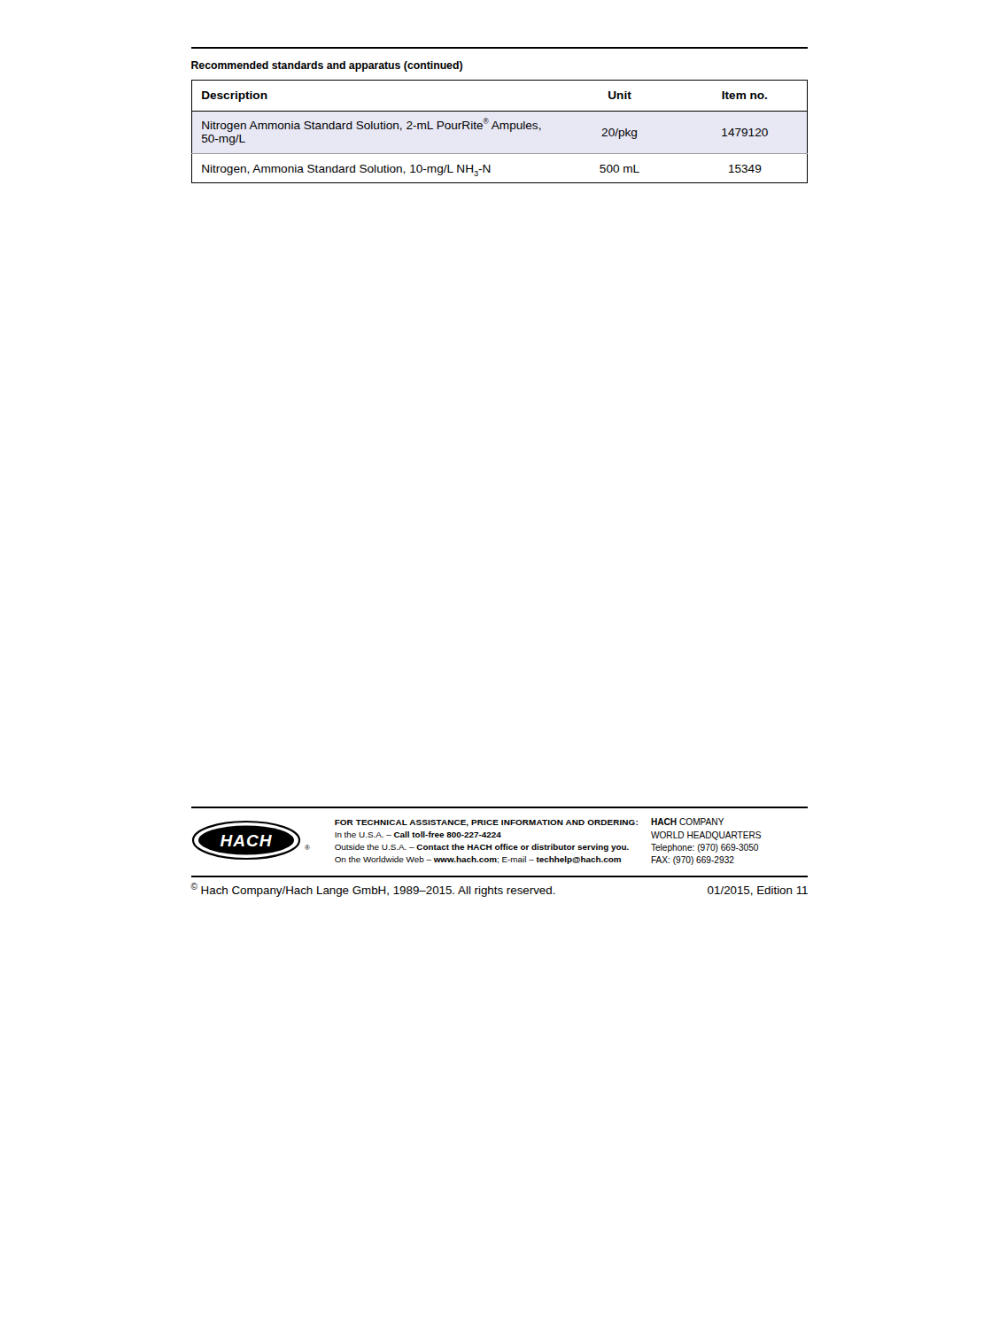Recommended standards and apparatus (continued)
| Description | Unit | Item no. |
| --- | --- | --- |
| Nitrogen Ammonia Standard Solution, 2-mL PourRite ® Ampules, 50-mg/L | 20/pkg | 1479120 |
| Nitrogen, Ammonia Standard Solution, 10-mg/L NH 3 -N | 500 mL | 15349 |
HACH ®
FOR TECHNICAL ASSISTANCE, PRICE INFORMATION AND ORDERING:
In the U.S.A. – Call toll-free 800-227-4224
Outside the U.S.A. – Contact the HACH office or distributor serving you.
On the Worldwide Web – www.hach.com; E-mail – techhelp@hach.com
HACH COMPANY
WORLD HEADQUARTERS
Telephone: (970) 669-3050
FAX: (970) 669-2932
© Hach Company/Hach Lange GmbH, 1989–2015. All rights reserved.
01/2015, Edition 11